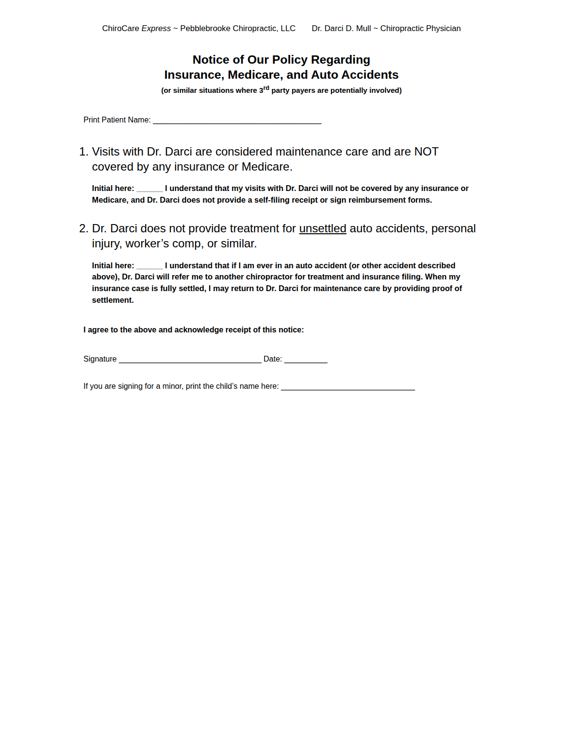ChiroCare Express ~ Pebblebrooke Chiropractic, LLC Dr. Darci D. Mull ~ Chiropractic Physician
Notice of Our Policy Regarding
Insurance, Medicare, and Auto Accidents
(or similar situations where 3rd party payers are potentially involved)
Print Patient Name: _______________________________________
Visits with Dr. Darci are considered maintenance care and are NOT covered by any insurance or Medicare.
Initial here: ______ I understand that my visits with Dr. Darci will not be covered by any insurance or Medicare, and Dr. Darci does not provide a self-filing receipt or sign reimbursement forms.
Dr. Darci does not provide treatment for unsettled auto accidents, personal injury, worker’s comp, or similar.
Initial here: ______ I understand that if I am ever in an auto accident (or other accident described above), Dr. Darci will refer me to another chiropractor for treatment and insurance filing. When my insurance case is fully settled, I may return to Dr. Darci for maintenance care by providing proof of settlement.
I agree to the above and acknowledge receipt of this notice:
Signature _________________________________ Date: __________
If you are signing for a minor, print the child’s name here: _______________________________